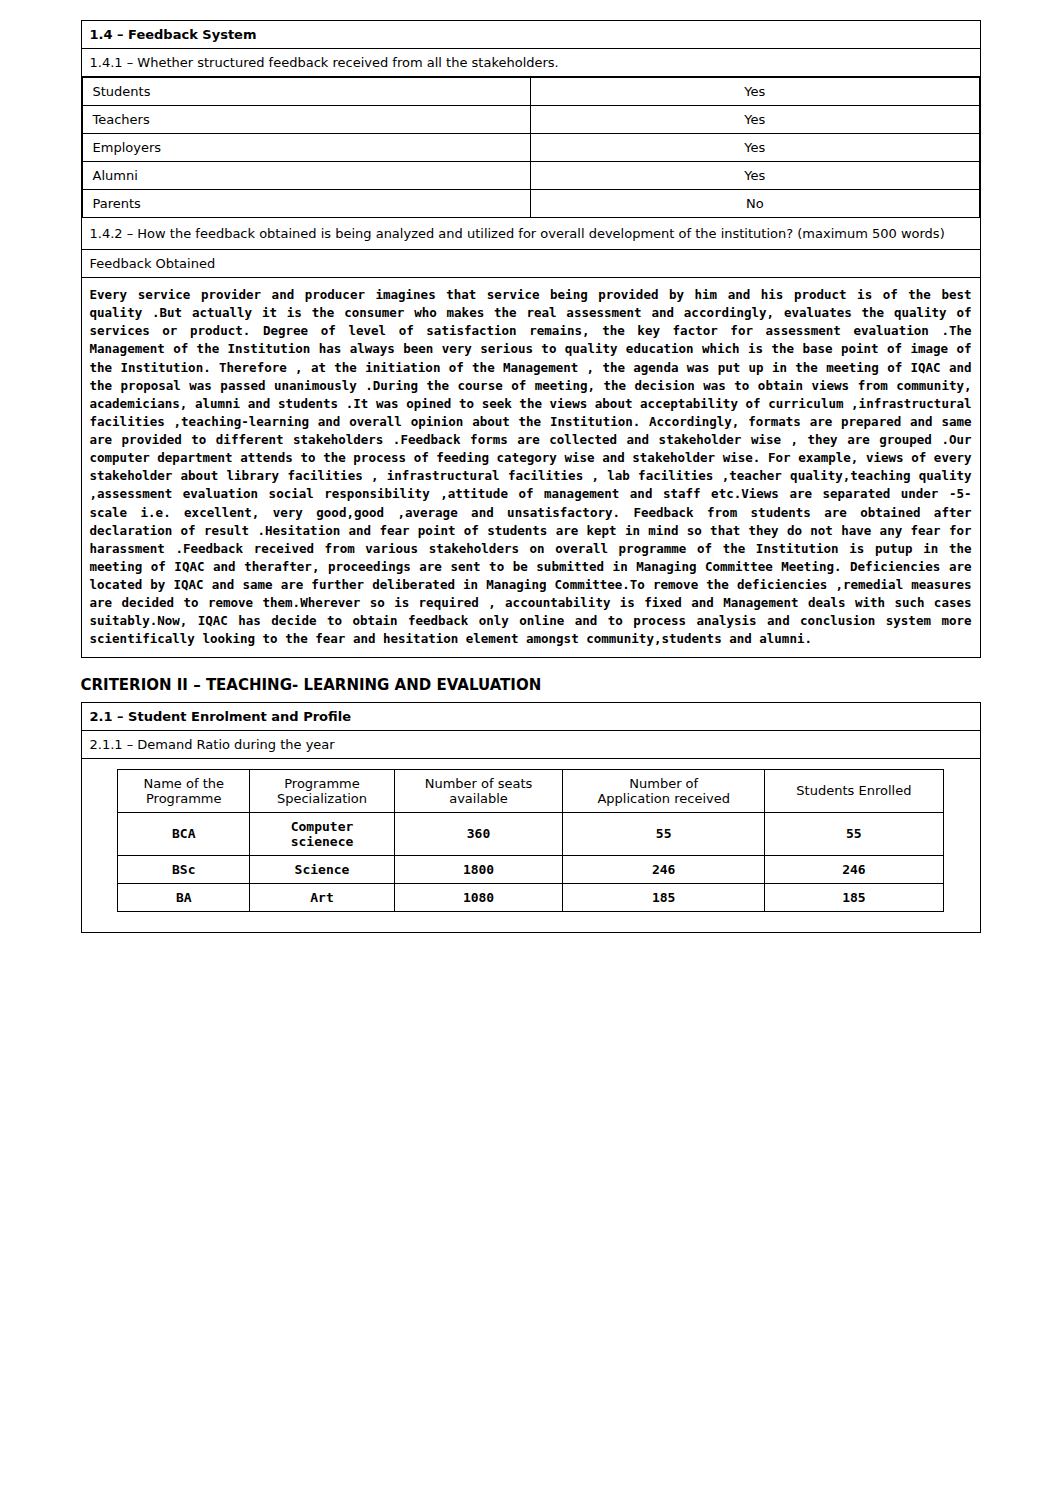1.4 – Feedback System
1.4.1 – Whether structured feedback received from all the stakeholders.
| Students | Yes |
| Teachers | Yes |
| Employers | Yes |
| Alumni | Yes |
| Parents | No |
1.4.2 – How the feedback obtained is being analyzed and utilized for overall development of the institution? (maximum 500 words)
Feedback Obtained
Every service provider and producer imagines that service being provided by him and his product is of the best quality .But actually it is the consumer who makes the real assessment and accordingly, evaluates the quality of services or product. Degree of level of satisfaction remains, the key factor for assessment evaluation .The Management of the Institution has always been very serious to quality education which is the base point of image of the Institution. Therefore , at the initiation of the Management , the agenda was put up in the meeting of IQAC and the proposal was passed unanimously .During the course of meeting, the decision was to obtain views from community, academicians, alumni and students .It was opined to seek the views about acceptability of curriculum ,infrastructural facilities ,teaching-learning and overall opinion about the Institution. Accordingly, formats are prepared and same are provided to different stakeholders .Feedback forms are collected and stakeholder wise , they are grouped .Our computer department attends to the process of feeding category wise and stakeholder wise. For example, views of every stakeholder about library facilities , infrastructural facilities , lab facilities ,teacher quality,teaching quality ,assessment evaluation social responsibility ,attitude of management and staff etc.Views are separated under -5- scale i.e. excellent, very good,good ,average and unsatisfactory. Feedback from students are obtained after declaration of result .Hesitation and fear point of students are kept in mind so that they do not have any fear for harassment .Feedback received from various stakeholders on overall programme of the Institution is putup in the meeting of IQAC and therafter, proceedings are sent to be submitted in Managing Committee Meeting. Deficiencies are located by IQAC and same are further deliberated in Managing Committee.To remove the deficiencies ,remedial measures are decided to remove them.Wherever so is required , accountability is fixed and Management deals with such cases suitably.Now, IQAC has decide to obtain feedback only online and to process analysis and conclusion system more scientifically looking to the fear and hesitation element amongst community,students and alumni.
CRITERION II – TEACHING- LEARNING AND EVALUATION
2.1 – Student Enrolment and Profile
2.1.1 – Demand Ratio during the year
| Name of the Programme | Programme Specialization | Number of seats available | Number of Application received | Students Enrolled |
| --- | --- | --- | --- | --- |
| BCA | Computer scienece | 360 | 55 | 55 |
| BSc | Science | 1800 | 246 | 246 |
| BA | Art | 1080 | 185 | 185 |